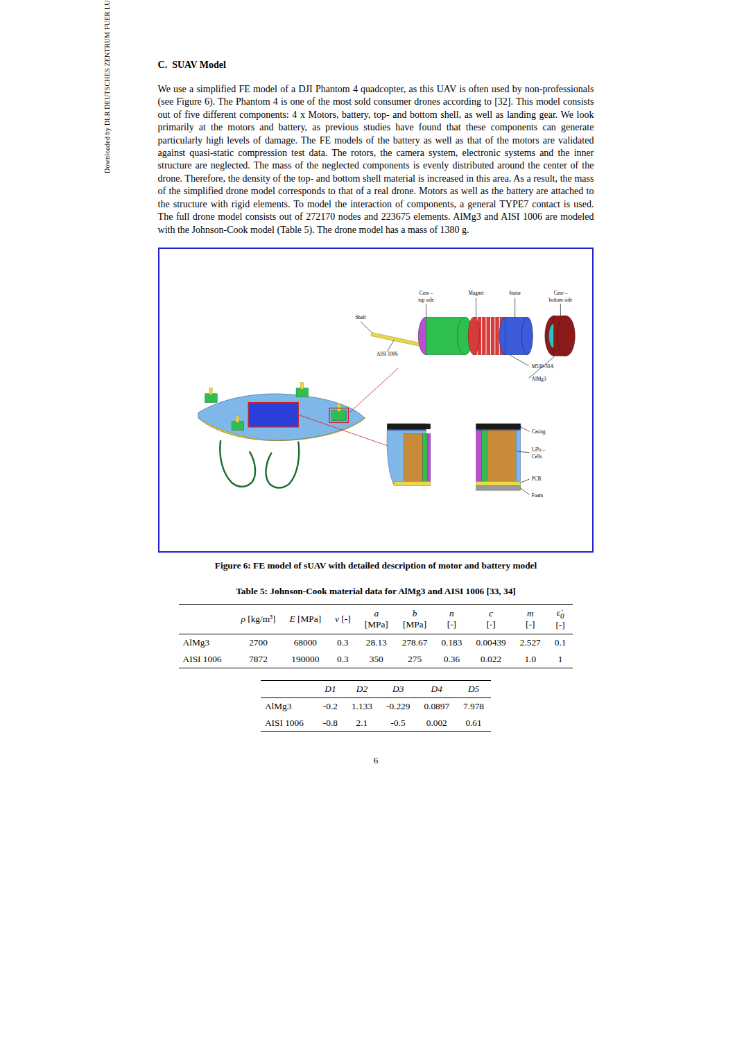Downloaded by DLR DEUTSCHES ZENTRUM FUER LUFT UND RAUMFAHRT on December 30, 2021 | http://arc.aiaa.org | DOI: 10.2514/6.2022-2603
C. SUAV Model
We use a simplified FE model of a DJI Phantom 4 quadcopter, as this UAV is often used by non-professionals (see Figure 6). The Phantom 4 is one of the most sold consumer drones according to [32]. This model consists out of five different components: 4 x Motors, battery, top- and bottom shell, as well as landing gear. We look primarily at the motors and battery, as previous studies have found that these components can generate particularly high levels of damage. The FE models of the battery as well as that of the motors are validated against quasi-static compression test data. The rotors, the camera system, electronic systems and the inner structure are neglected. The mass of the neglected components is evenly distributed around the center of the drone. Therefore, the density of the top- and bottom shell material is increased in this area. As a result, the mass of the simplified drone model corresponds to that of a real drone. Motors as well as the battery are attached to the structure with rigid elements. To model the interaction of components, a general TYPE7 contact is used. The full drone model consists out of 272170 nodes and 223675 elements. AlMg3 and AISI 1006 are modeled with the Johnson-Cook model (Table 5). The drone model has a mass of 1380 g.
Case – top side Magnet Stator Case – bottom side Shaft AISI 1006 M530-50A AlMg3 Casing LiPo – Cells PCB Foam
Figure 6: FE model of sUAV with detailed description of motor and battery model
Table 5: Johnson-Cook material data for AlMg3 and AISI 1006 [33, 34]
| | ρ [kg/m³] | E [MPa] | ν [-] | a [MPa] | b [MPa] | n [-] | c [-] | m [-] | ε̇ 0 [-] |
| --- | --- | --- | --- | --- | --- | --- | --- | --- | --- |
| AlMg3 | 2700 | 68000 | 0.3 | 28.13 | 278.67 | 0.183 | 0.00439 | 2.527 | 0.1 |
| AISI 1006 | 7872 | 190000 | 0.3 | 350 | 275 | 0.36 | 0.022 | 1.0 | 1 |
| | D 1 | D 2 | D 3 | D 4 | D 5 |
| --- | --- | --- | --- | --- | --- |
| AlMg3 | -0.2 | 1.133 | -0.229 | 0.0897 | 7.978 |
| AISI 1006 | -0.8 | 2.1 | -0.5 | 0.002 | 0.61 |
6